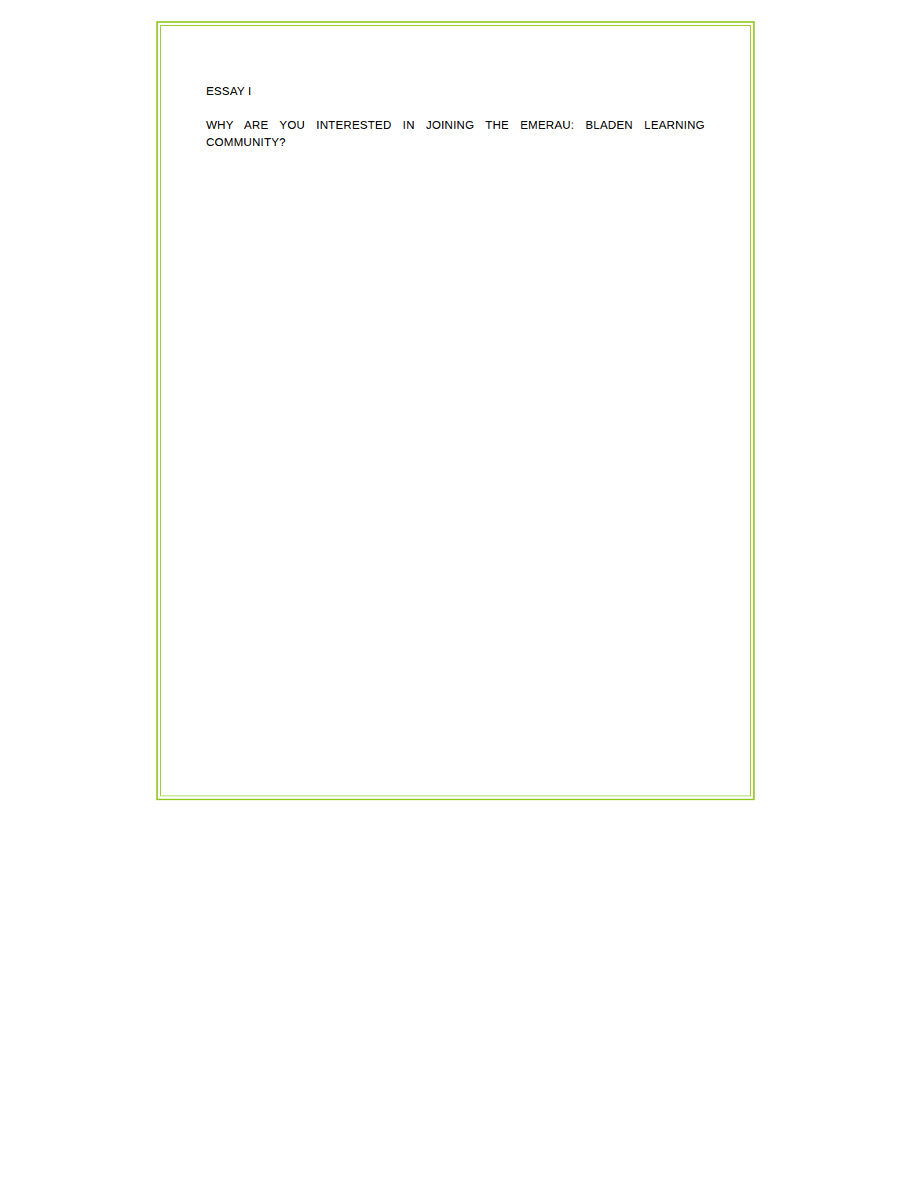ESSAY I
WHY ARE YOU INTERESTED IN JOINING THE EMERAU: BLADEN LEARNING COMMUNITY?